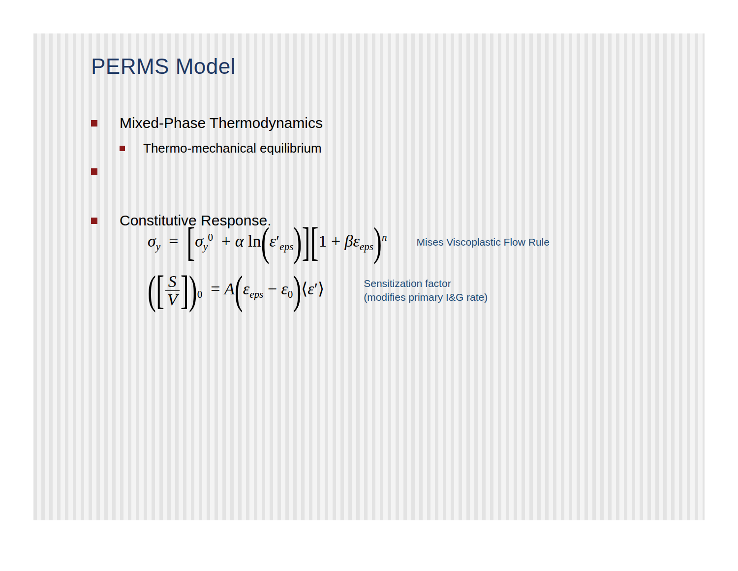PERMS Model
Mixed-Phase Thermodynamics
Thermo-mechanical equilibrium
Constitutive Response.
σy = [σy0 + α ln(ε′eps)][1 + βεeps)n
Mises Viscoplastic Flow Rule
([SV])0 = A(εeps − ε0)⟨ε′⟩
Sensitization factor
(modifies primary I&G rate)